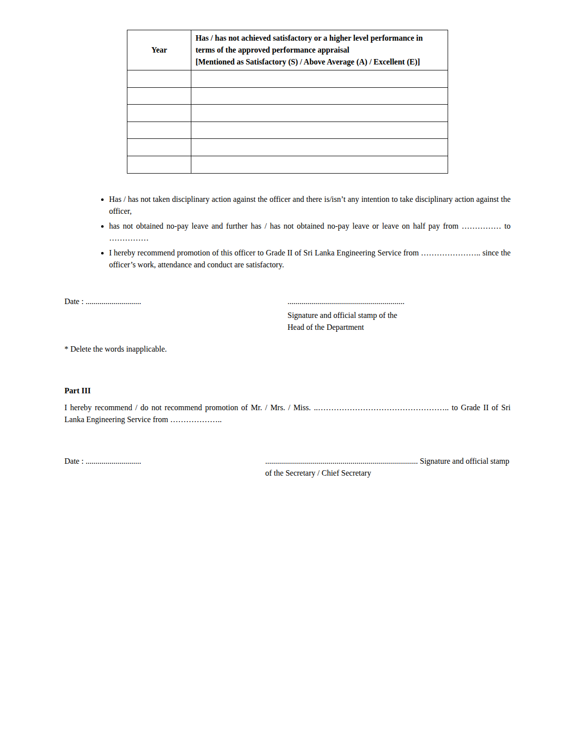| Year | Has / has not achieved satisfactory or a higher level performance in terms of the approved performance appraisal [Mentioned as Satisfactory (S) / Above Average (A) / Excellent (E)] |
| --- | --- |
Has / has not taken disciplinary action against the officer and there is/isn’t any intention to take disciplinary action against the officer,
has not obtained no-pay leave and further has / has not obtained no-pay leave or leave on half pay from …………… to ……………
I hereby recommend promotion of this officer to Grade II of Sri Lanka Engineering Service from ………………….. since the officer’s work, attendance and conduct are satisfactory.
Date : ............................
........................................................... Signature and official stamp of the
Head of the Department
* Delete the words inapplicable.
Part III
I hereby recommend / do not recommend promotion of Mr. / Mrs. / Miss. ..………………………………………….. to Grade II of Sri Lanka Engineering Service from ………………..
Date : ............................
............................................................................. Signature and official stamp of the Secretary / Chief Secretary